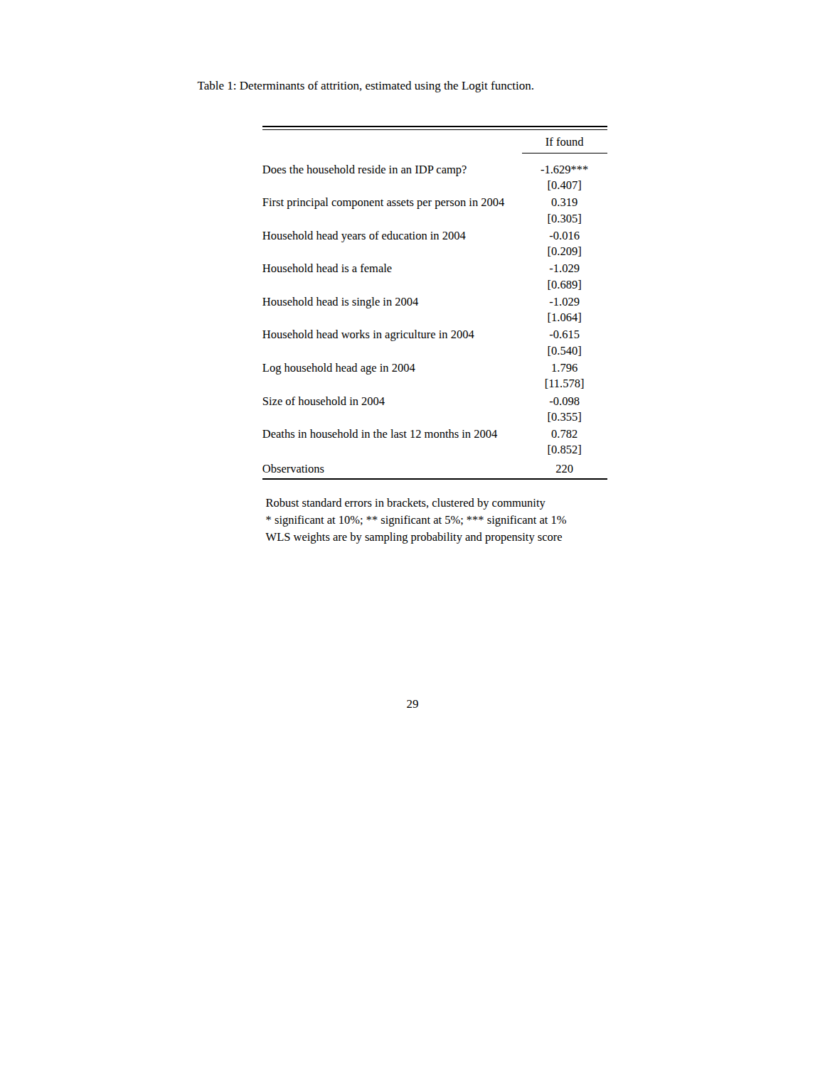Table 1: Determinants of attrition, estimated using the Logit function.
| | If found |
| Does the household reside in an IDP camp? | -1.629*** |
| | [0.407] |
| First principal component assets per person in 2004 | 0.319 |
| | [0.305] |
| Household head years of education in 2004 | -0.016 |
| | [0.209] |
| Household head is a female | -1.029 |
| | [0.689] |
| Household head is single in 2004 | -1.029 |
| | [1.064] |
| Household head works in agriculture in 2004 | -0.615 |
| | [0.540] |
| Log household head age in 2004 | 1.796 |
| | [11.578] |
| Size of household in 2004 | -0.098 |
| | [0.355] |
| Deaths in household in the last 12 months in 2004 | 0.782 |
| | [0.852] |
| Observations | 220 |
Robust standard errors in brackets, clustered by community
* significant at 10%; ** significant at 5%; *** significant at 1%
WLS weights are by sampling probability and propensity score
29